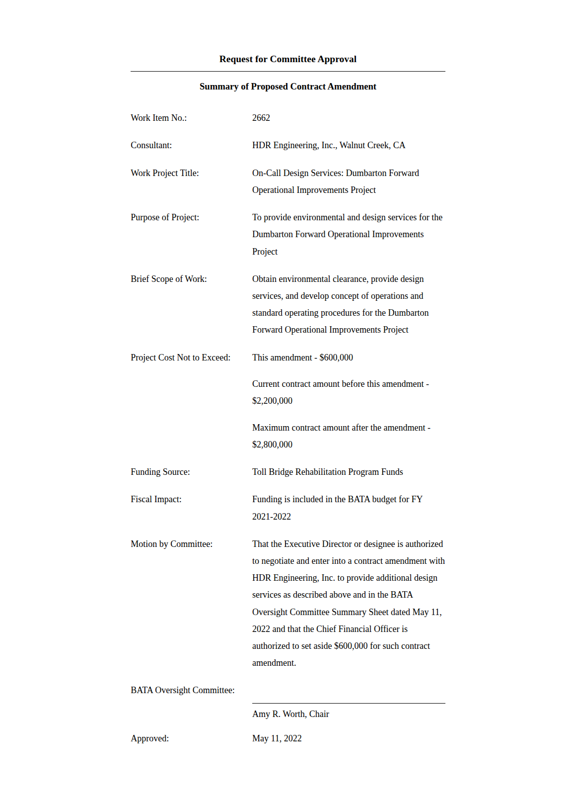Request for Committee Approval
Summary of Proposed Contract Amendment
| Work Item No.: | 2662 |
| Consultant: | HDR Engineering, Inc., Walnut Creek, CA |
| Work Project Title: | On-Call Design Services: Dumbarton Forward Operational Improvements Project |
| Purpose of Project: | To provide environmental and design services for the Dumbarton Forward Operational Improvements Project |
| Brief Scope of Work: | Obtain environmental clearance, provide design services, and develop concept of operations and standard operating procedures for the Dumbarton Forward Operational Improvements Project |
| Project Cost Not to Exceed: | This amendment - $600,000 Current contract amount before this amendment - $2,200,000 Maximum contract amount after the amendment - $2,800,000 |
| Funding Source: | Toll Bridge Rehabilitation Program Funds |
| Fiscal Impact: | Funding is included in the BATA budget for FY 2021-2022 |
| Motion by Committee: | That the Executive Director or designee is authorized to negotiate and enter into a contract amendment with HDR Engineering, Inc. to provide additional design services as described above and in the BATA Oversight Committee Summary Sheet dated May 11, 2022 and that the Chief Financial Officer is authorized to set aside $600,000 for such contract amendment. |
| BATA Oversight Committee: | Amy R. Worth, Chair |
| Approved: | May 11, 2022 |